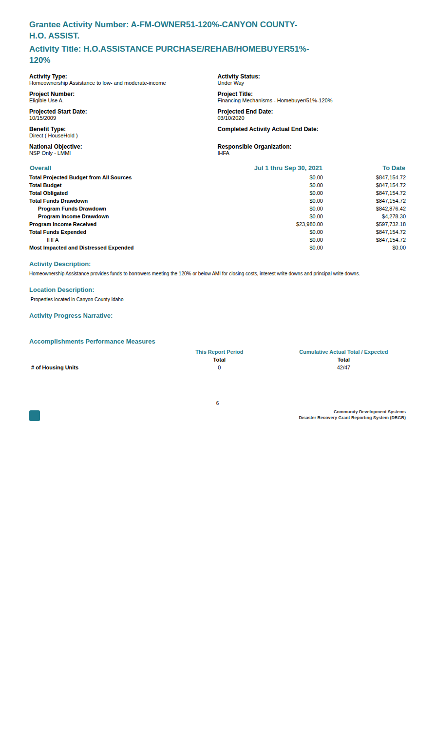Grantee Activity Number: A-FM-OWNER51-120%-CANYON COUNTY-
H.O. ASSIST.
Activity Title: H.O.ASSISTANCE PURCHASE/REHAB/HOMEBUYER51%-
120%
| Activity Type: Homeownership Assistance to low- and moderate-income | Activity Status: Under Way |
| Project Number: Eligible Use A. | Project Title: Financing Mechanisms - Homebuyer/51%-120% |
| Projected Start Date: 10/15/2009 | Projected End Date: 03/10/2020 |
| Benefit Type: Direct ( HouseHold ) | Completed Activity Actual End Date: |
| National Objective: NSP Only - LMMI | Responsible Organization: IHFA |
| Overall | Jul 1 thru Sep 30, 2021 | To Date |
| --- | --- | --- |
| Total Projected Budget from All Sources | $0.00 | $847,154.72 |
| Total Budget | $0.00 | $847,154.72 |
| Total Obligated | $0.00 | $847,154.72 |
| Total Funds Drawdown | $0.00 | $847,154.72 |
| Program Funds Drawdown | $0.00 | $842,876.42 |
| Program Income Drawdown | $0.00 | $4,278.30 |
| Program Income Received | $23,980.00 | $597,732.18 |
| Total Funds Expended | $0.00 | $847,154.72 |
| IHFA | $0.00 | $847,154.72 |
| Most Impacted and Distressed Expended | $0.00 | $0.00 |
Activity Description:
Homeownership Assistance provides funds to borrowers meeting the 120% or below AMI for closing costs, interest write downs and principal write downs.
Location Description:
Properties located in Canyon County Idaho
Activity Progress Narrative:
Accomplishments Performance Measures
| | This Report Period | Cumulative Actual Total / Expected |
| | Total | Total |
| # of Housing Units | 0 | 42/47 |
6
Community Development Systems
Disaster Recovery Grant Reporting System (DRGR)